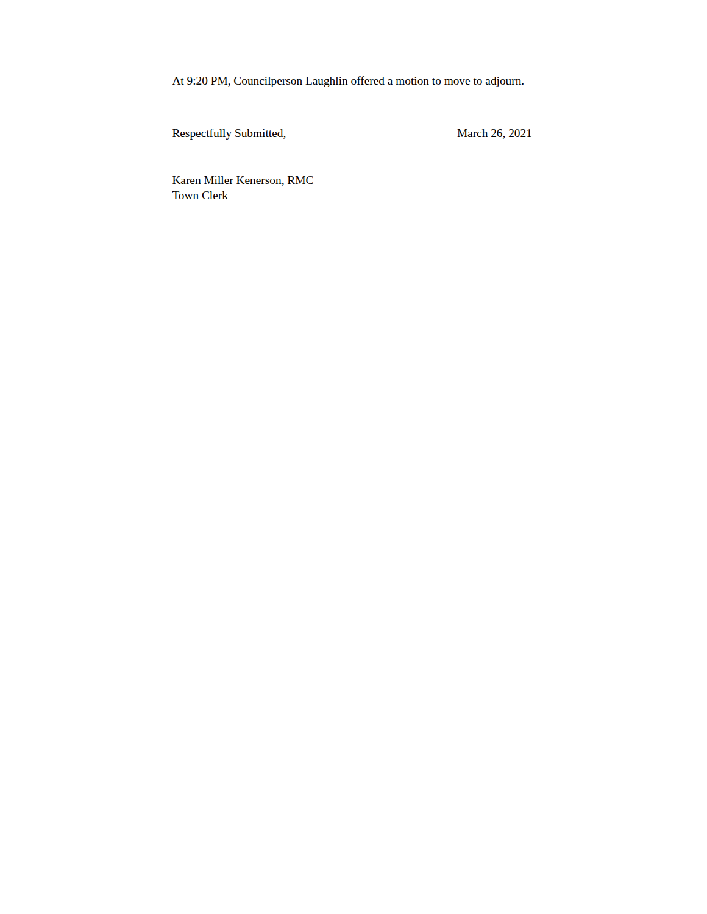At 9:20 PM, Councilperson Laughlin offered a motion to move to adjourn.
Respectfully Submitted,
March 26, 2021
Karen Miller Kenerson, RMC
Town Clerk